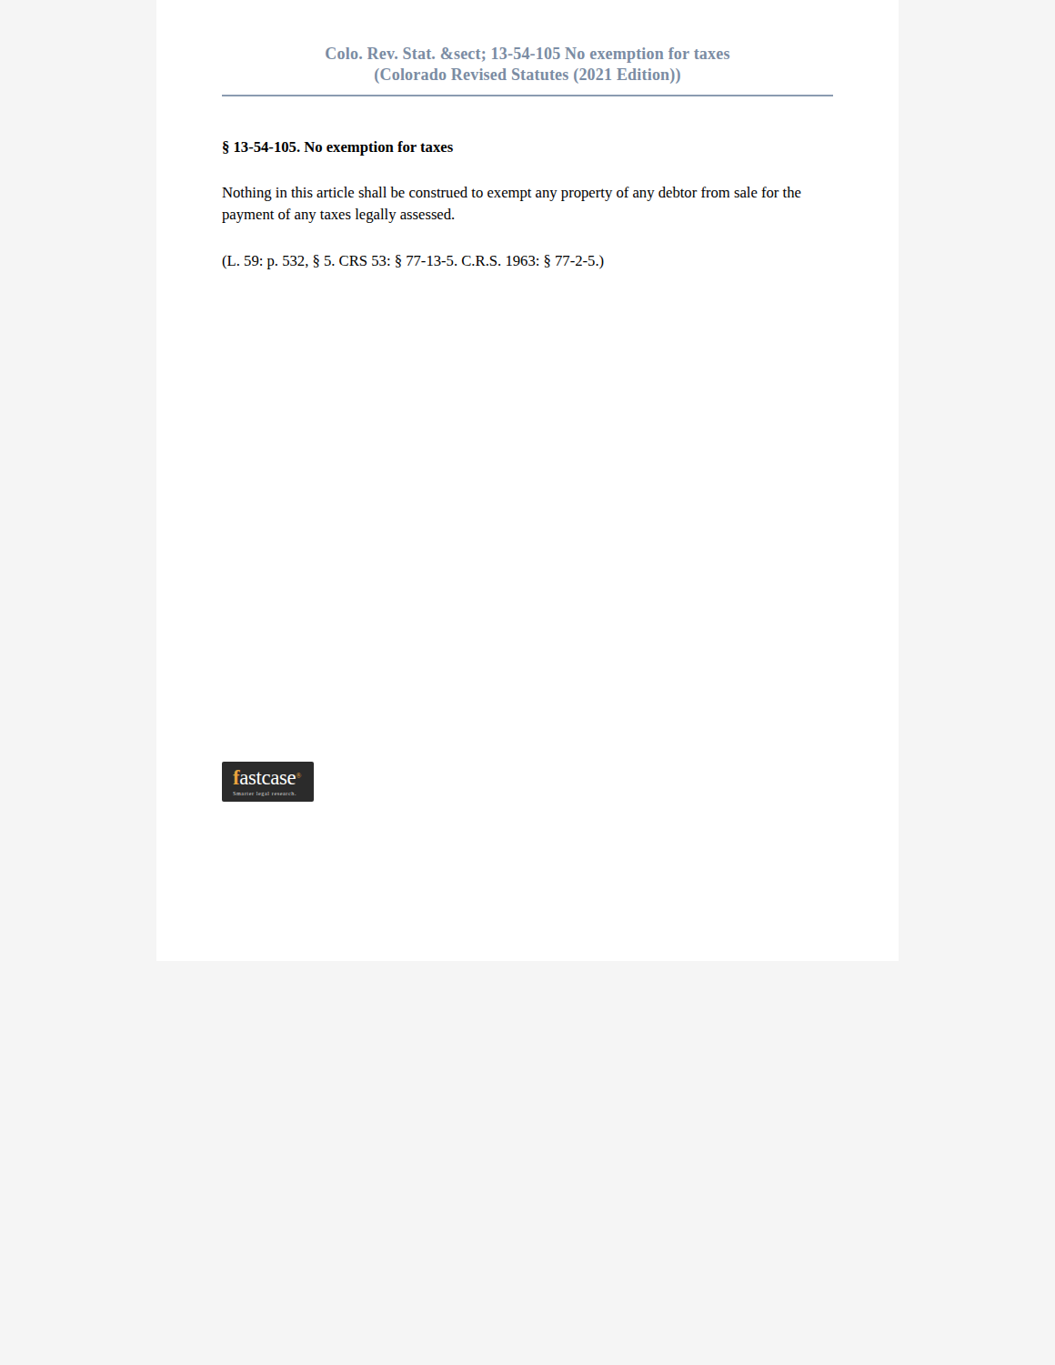Colo. Rev. Stat. &sect; 13-54-105 No exemption for taxes
(Colorado Revised Statutes (2021 Edition))
§ 13-54-105. No exemption for taxes
Nothing in this article shall be construed to exempt any property of any debtor from sale for the payment of any taxes legally assessed.
(L. 59: p. 532, § 5. CRS 53: § 77-13-5. C.R.S. 1963: § 77-2-5.)
fastcase® Smarter legal research.